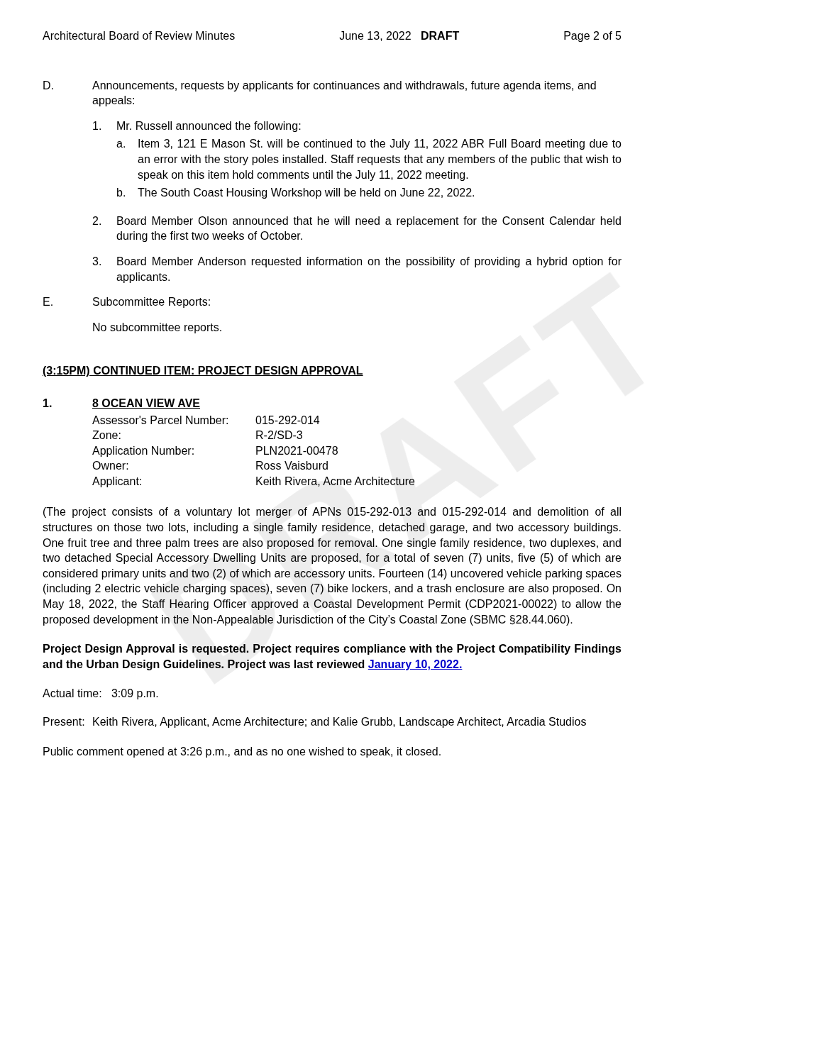DRAFT
Architectural Board of Review Minutes
June 13, 2022 DRAFT
Page 2 of 5
D.
Announcements, requests by applicants for continuances and withdrawals, future agenda items, and appeals:
1.
Mr. Russell announced the following:
a.
Item 3, 121 E Mason St. will be continued to the July 11, 2022 ABR Full Board meeting due to an error with the story poles installed. Staff requests that any members of the public that wish to speak on this item hold comments until the July 11, 2022 meeting.
b.
The South Coast Housing Workshop will be held on June 22, 2022.
2.
Board Member Olson announced that he will need a replacement for the Consent Calendar held during the first two weeks of October.
3.
Board Member Anderson requested information on the possibility of providing a hybrid option for applicants.
E.
Subcommittee Reports:
No subcommittee reports.
(3:15PM) CONTINUED ITEM: PROJECT DESIGN APPROVAL
1.
8 OCEAN VIEW AVE
| Assessor's Parcel Number: | 015-292-014 |
| Zone: | R-2/SD-3 |
| Application Number: | PLN2021-00478 |
| Owner: | Ross Vaisburd |
| Applicant: | Keith Rivera, Acme Architecture |
(The project consists of a voluntary lot merger of APNs 015-292-013 and 015-292-014 and demolition of all structures on those two lots, including a single family residence, detached garage, and two accessory buildings. One fruit tree and three palm trees are also proposed for removal. One single family residence, two duplexes, and two detached Special Accessory Dwelling Units are proposed, for a total of seven (7) units, five (5) of which are considered primary units and two (2) of which are accessory units. Fourteen (14) uncovered vehicle parking spaces (including 2 electric vehicle charging spaces), seven (7) bike lockers, and a trash enclosure are also proposed. On May 18, 2022, the Staff Hearing Officer approved a Coastal Development Permit (CDP2021-00022) to allow the proposed development in the Non-Appealable Jurisdiction of the City’s Coastal Zone (SBMC §28.44.060).
Project Design Approval is requested. Project requires compliance with the Project Compatibility Findings and the Urban Design Guidelines. Project was last reviewed January 10, 2022.
Actual time: 3:09 p.m.
Present:
Keith Rivera, Applicant, Acme Architecture; and Kalie Grubb, Landscape Architect, Arcadia Studios
Public comment opened at 3:26 p.m., and as no one wished to speak, it closed.